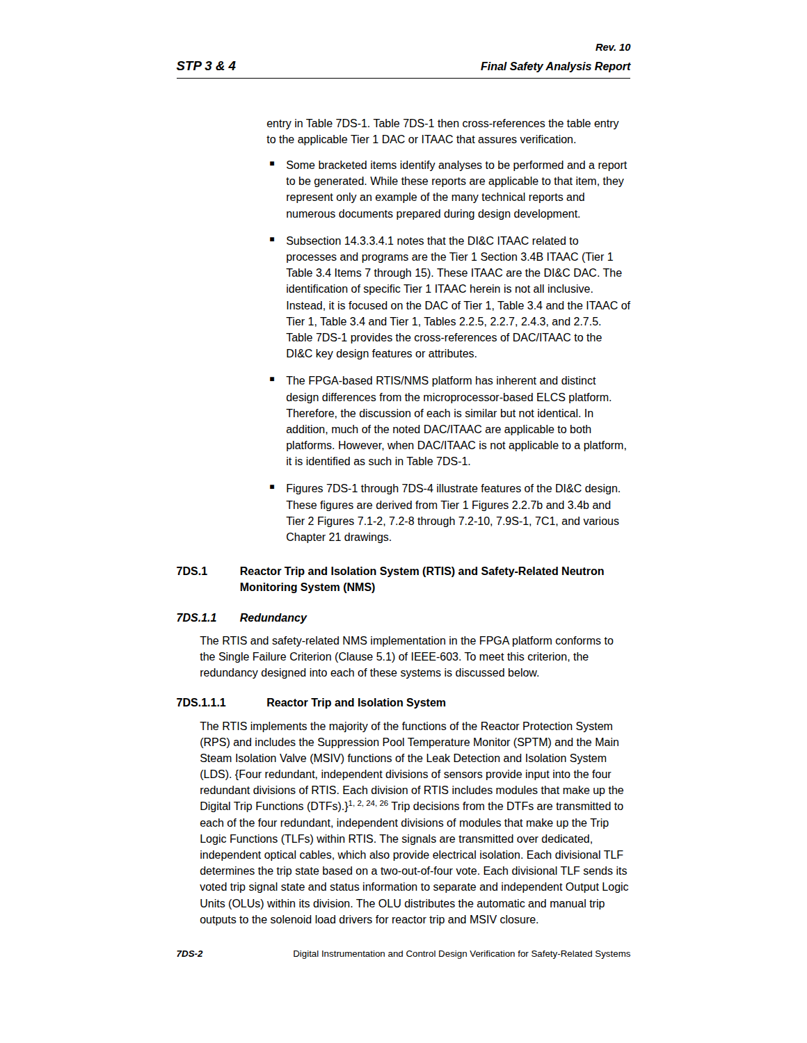Rev. 10
STP 3 & 4
Final Safety Analysis Report
entry in Table 7DS-1. Table 7DS-1 then cross-references the table entry to the applicable Tier 1 DAC or ITAAC that assures verification.
Some bracketed items identify analyses to be performed and a report to be generated. While these reports are applicable to that item, they represent only an example of the many technical reports and numerous documents prepared during design development.
Subsection 14.3.3.4.1 notes that the DI&C ITAAC related to processes and programs are the Tier 1 Section 3.4B ITAAC (Tier 1 Table 3.4 Items 7 through 15). These ITAAC are the DI&C DAC. The identification of specific Tier 1 ITAAC herein is not all inclusive. Instead, it is focused on the DAC of Tier 1, Table 3.4 and the ITAAC of Tier 1, Table 3.4 and Tier 1, Tables 2.2.5, 2.2.7, 2.4.3, and 2.7.5. Table 7DS-1 provides the cross-references of DAC/ITAAC to the DI&C key design features or attributes.
The FPGA-based RTIS/NMS platform has inherent and distinct design differences from the microprocessor-based ELCS platform. Therefore, the discussion of each is similar but not identical. In addition, much of the noted DAC/ITAAC are applicable to both platforms. However, when DAC/ITAAC is not applicable to a platform, it is identified as such in Table 7DS-1.
Figures 7DS-1 through 7DS-4 illustrate features of the DI&C design. These figures are derived from Tier 1 Figures 2.2.7b and 3.4b and Tier 2 Figures 7.1-2, 7.2-8 through 7.2-10, 7.9S-1, 7C1, and various Chapter 21 drawings.
7DS.1 Reactor Trip and Isolation System (RTIS) and Safety-Related Neutron
Monitoring System (NMS)
7DS.1.1 Redundancy
The RTIS and safety-related NMS implementation in the FPGA platform conforms to the Single Failure Criterion (Clause 5.1) of IEEE-603. To meet this criterion, the redundancy designed into each of these systems is discussed below.
7DS.1.1.1 Reactor Trip and Isolation System
The RTIS implements the majority of the functions of the Reactor Protection System (RPS) and includes the Suppression Pool Temperature Monitor (SPTM) and the Main Steam Isolation Valve (MSIV) functions of the Leak Detection and Isolation System (LDS). {Four redundant, independent divisions of sensors provide input into the four redundant divisions of RTIS. Each division of RTIS includes modules that make up the Digital Trip Functions (DTFs).}1, 2, 24, 26 Trip decisions from the DTFs are transmitted to each of the four redundant, independent divisions of modules that make up the Trip Logic Functions (TLFs) within RTIS. The signals are transmitted over dedicated, independent optical cables, which also provide electrical isolation. Each divisional TLF determines the trip state based on a two-out-of-four vote. Each divisional TLF sends its voted trip signal state and status information to separate and independent Output Logic Units (OLUs) within its division. The OLU distributes the automatic and manual trip outputs to the solenoid load drivers for reactor trip and MSIV closure.
7DS-2
Digital Instrumentation and Control Design Verification for Safety-Related Systems